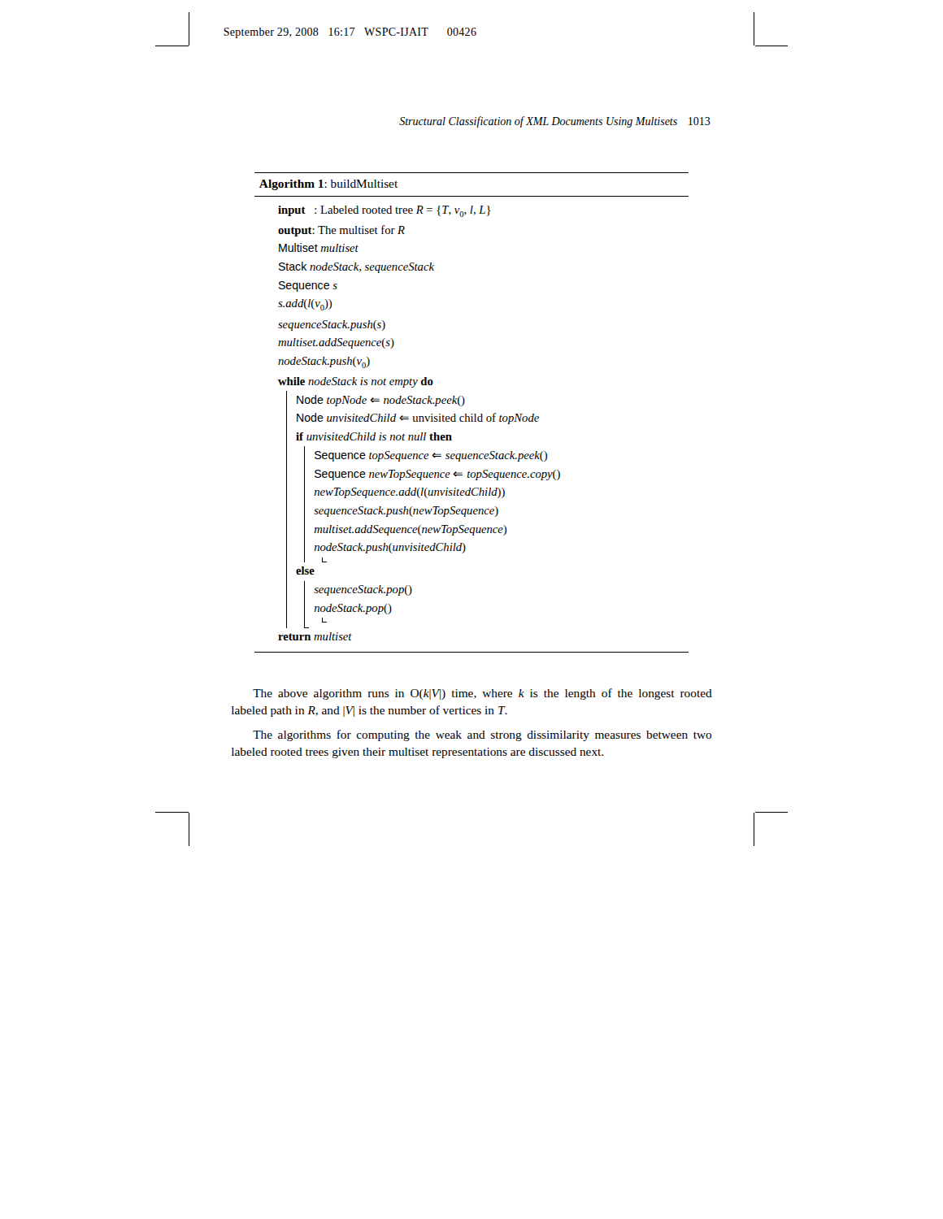September 29, 2008 16:17 WSPC-IJAIT 00426
Structural Classification of XML Documents Using Multisets1013
Algorithm 1: buildMultiset
input : Labeled rooted tree R = {T, v0, l, L}
output: The multiset for R
Multiset multiset
Stack nodeStack, sequenceStack
Sequence s
s.add(l(v0))
sequenceStack.push(s)
multiset.addSequence(s)
nodeStack.push(v0)
while nodeStack is not empty do
Node topNode ⇐ nodeStack.peek()
Node unvisitedChild ⇐ unvisited child of topNode
if unvisitedChild is not null then
Sequence topSequence ⇐ sequenceStack.peek()
Sequence newTopSequence ⇐ topSequence.copy()
newTopSequence.add(l(unvisitedChild))
sequenceStack.push(newTopSequence)
multiset.addSequence(newTopSequence)
nodeStack.push(unvisitedChild)
else
sequenceStack.pop()
nodeStack.pop()
return multiset
The above algorithm runs in O(k|V|) time, where k is the length of the longest rooted labeled path in R, and |V| is the number of vertices in T.
The algorithms for computing the weak and strong dissimilarity measures between two labeled rooted trees given their multiset representations are discussed next.